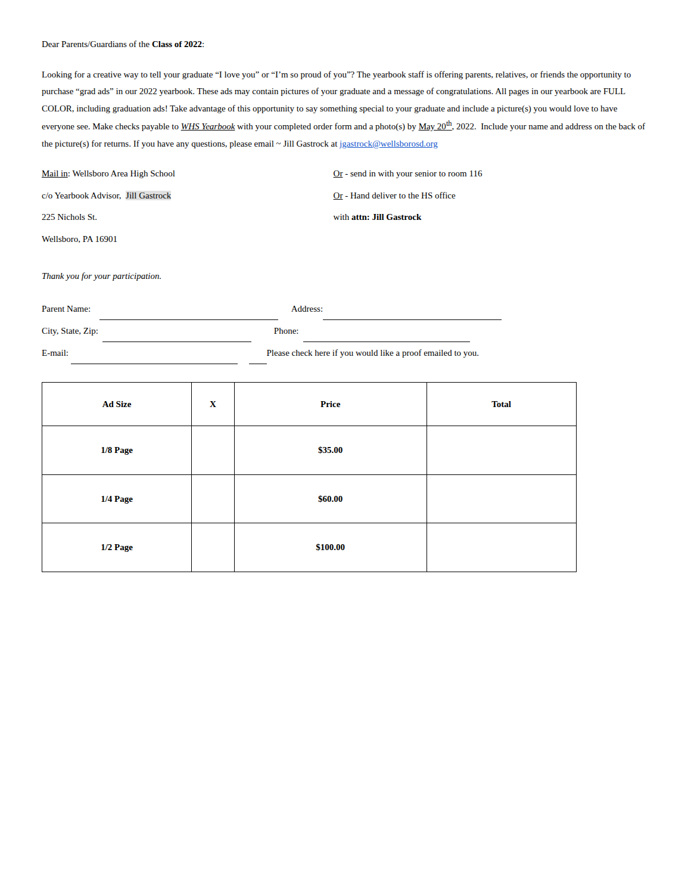Dear Parents/Guardians of the Class of 2022:
Looking for a creative way to tell your graduate “I love you” or “I’m so proud of you”? The yearbook staff is offering parents, relatives, or friends the opportunity to purchase “grad ads” in our 2022 yearbook. These ads may contain pictures of your graduate and a message of congratulations. All pages in our yearbook are FULL COLOR, including graduation ads! Take advantage of this opportunity to say something special to your graduate and include a picture(s) you would love to have everyone see. Make checks payable to WHS Yearbook with your completed order form and a photo(s) by May 20th, 2022. Include your name and address on the back of the picture(s) for returns. If you have any questions, please email ~ Jill Gastrock at jgastrock@wellsborosd.org
| Mail in : Wellsboro Area High School | Or - send in with your senior to room 116 |
| c/o Yearbook Advisor, Jill Gastrock | Or - Hand deliver to the HS office |
| 225 Nichols St. | with attn: Jill Gastrock |
| Wellsboro, PA 16901 | |
Thank you for your participation.
Parent Name: Address: City, State, Zip: Phone: E-mail: Please check here if you would like a proof emailed to you.
| Ad Size | X | Price | Total |
| --- | --- | --- | --- |
| 1/8 Page | | $35.00 | |
| 1/4 Page | | $60.00 | |
| 1/2 Page | | $100.00 | |